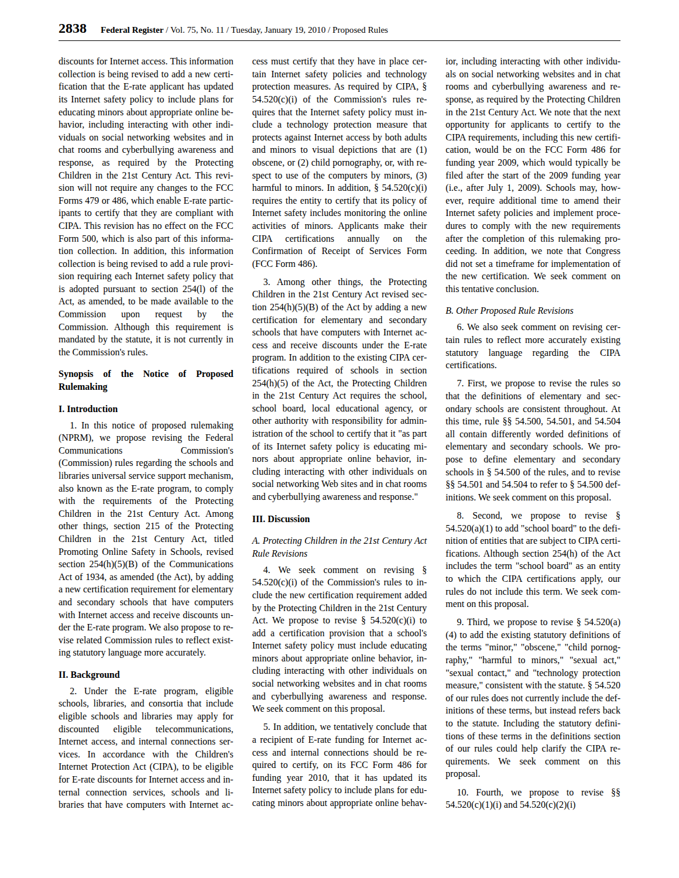2838 Federal Register / Vol. 75, No. 11 / Tuesday, January 19, 2010 / Proposed Rules
discounts for Internet access. This information collection is being revised to add a new certification that the E-rate applicant has updated its Internet safety policy to include plans for educating minors about appropriate online behavior, including interacting with other individuals on social networking websites and in chat rooms and cyberbullying awareness and response, as required by the Protecting Children in the 21st Century Act. This revision will not require any changes to the FCC Forms 479 or 486, which enable E-rate participants to certify that they are compliant with CIPA. This revision has no effect on the FCC Form 500, which is also part of this information collection. In addition, this information collection is being revised to add a rule provision requiring each Internet safety policy that is adopted pursuant to section 254(l) of the Act, as amended, to be made available to the Commission upon request by the Commission. Although this requirement is mandated by the statute, it is not currently in the Commission's rules.
Synopsis of the Notice of Proposed Rulemaking
I. Introduction
1. In this notice of proposed rulemaking (NPRM), we propose revising the Federal Communications Commission's (Commission) rules regarding the schools and libraries universal service support mechanism, also known as the E-rate program, to comply with the requirements of the Protecting Children in the 21st Century Act. Among other things, section 215 of the Protecting Children in the 21st Century Act, titled Promoting Online Safety in Schools, revised section 254(h)(5)(B) of the Communications Act of 1934, as amended (the Act), by adding a new certification requirement for elementary and secondary schools that have computers with Internet access and receive discounts under the E-rate program. We also propose to revise related Commission rules to reflect existing statutory language more accurately.
II. Background
2. Under the E-rate program, eligible schools, libraries, and consortia that include eligible schools and libraries may apply for discounted eligible telecommunications, Internet access, and internal connections services. In accordance with the Children's Internet Protection Act (CIPA), to be eligible for E-rate discounts for Internet access and internal connection services, schools and libraries that have computers with Internet access must certify that they have in place certain Internet safety policies and technology protection measures. As required by CIPA, § 54.520(c)(i) of the Commission's rules requires that the Internet safety policy must include a technology protection measure that protects against Internet access by both adults and minors to visual depictions that are (1) obscene, or (2) child pornography, or, with respect to use of the computers by minors, (3) harmful to minors. In addition, § 54.520(c)(i) requires the entity to certify that its policy of Internet safety includes monitoring the online activities of minors. Applicants make their CIPA certifications annually on the Confirmation of Receipt of Services Form (FCC Form 486).
3. Among other things, the Protecting Children in the 21st Century Act revised section 254(h)(5)(B) of the Act by adding a new certification for elementary and secondary schools that have computers with Internet access and receive discounts under the E-rate program. In addition to the existing CIPA certifications required of schools in section 254(h)(5) of the Act, the Protecting Children in the 21st Century Act requires the school, school board, local educational agency, or other authority with responsibility for administration of the school to certify that it "as part of its Internet safety policy is educating minors about appropriate online behavior, including interacting with other individuals on social networking Web sites and in chat rooms and cyberbullying awareness and response."
III. Discussion
A. Protecting Children in the 21st Century Act Rule Revisions
4. We seek comment on revising § 54.520(c)(i) of the Commission's rules to include the new certification requirement added by the Protecting Children in the 21st Century Act. We propose to revise § 54.520(c)(i) to add a certification provision that a school's Internet safety policy must include educating minors about appropriate online behavior, including interacting with other individuals on social networking websites and in chat rooms and cyberbullying awareness and response. We seek comment on this proposal.
5. In addition, we tentatively conclude that a recipient of E-rate funding for Internet access and internal connections should be required to certify, on its FCC Form 486 for funding year 2010, that it has updated its Internet safety policy to include plans for educating minors about appropriate online behavior, including interacting with other individuals on social networking websites and in chat rooms and cyberbullying awareness and response, as required by the Protecting Children in the 21st Century Act. We note that the next opportunity for applicants to certify to the CIPA requirements, including this new certification, would be on the FCC Form 486 for funding year 2009, which would typically be filed after the start of the 2009 funding year (i.e., after July 1, 2009). Schools may, however, require additional time to amend their Internet safety policies and implement procedures to comply with the new requirements after the completion of this rulemaking proceeding. In addition, we note that Congress did not set a timeframe for implementation of the new certification. We seek comment on this tentative conclusion.
B. Other Proposed Rule Revisions
6. We also seek comment on revising certain rules to reflect more accurately existing statutory language regarding the CIPA certifications.
7. First, we propose to revise the rules so that the definitions of elementary and secondary schools are consistent throughout. At this time, rule §§ 54.500, 54.501, and 54.504 all contain differently worded definitions of elementary and secondary schools. We propose to define elementary and secondary schools in § 54.500 of the rules, and to revise §§ 54.501 and 54.504 to refer to § 54.500 definitions. We seek comment on this proposal.
8. Second, we propose to revise § 54.520(a)(1) to add "school board" to the definition of entities that are subject to CIPA certifications. Although section 254(h) of the Act includes the term "school board" as an entity to which the CIPA certifications apply, our rules do not include this term. We seek comment on this proposal.
9. Third, we propose to revise § 54.520(a)(4) to add the existing statutory definitions of the terms "minor," "obscene," "child pornography," "harmful to minors," "sexual act," "sexual contact," and "technology protection measure," consistent with the statute. § 54.520 of our rules does not currently include the definitions of these terms, but instead refers back to the statute. Including the statutory definitions of these terms in the definitions section of our rules could help clarify the CIPA requirements. We seek comment on this proposal.
10. Fourth, we propose to revise §§ 54.520(c)(1)(i) and 54.520(c)(2)(i)